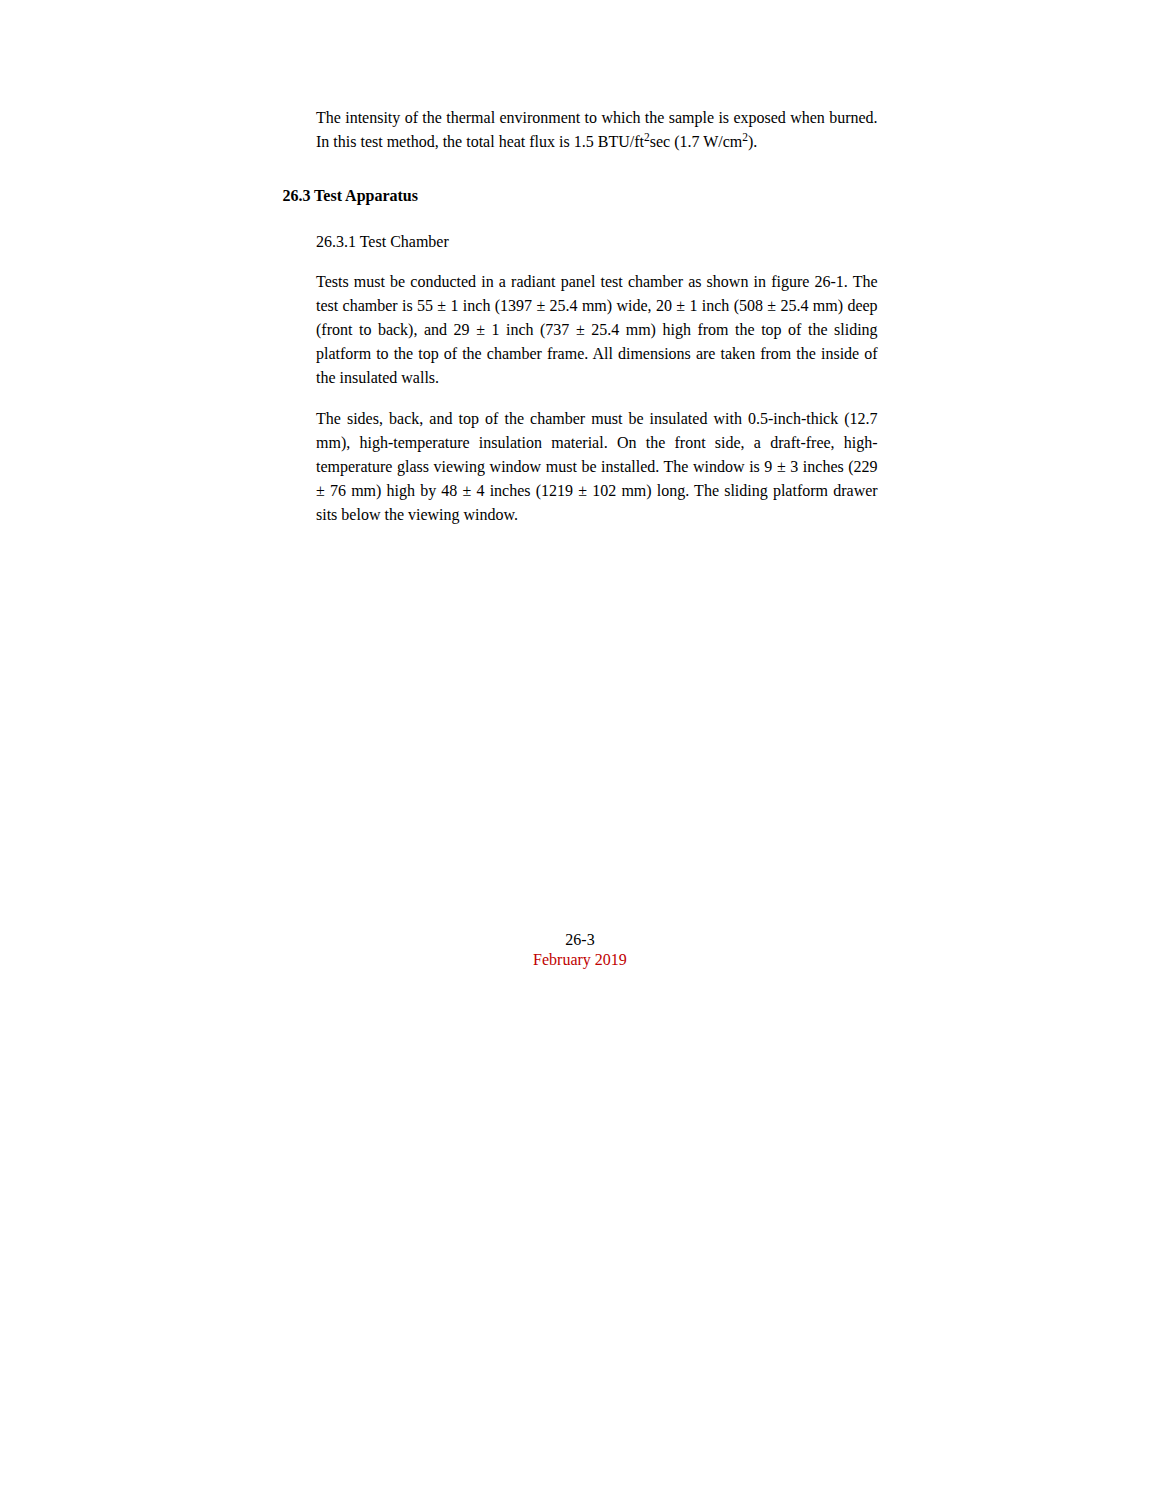The intensity of the thermal environment to which the sample is exposed when burned. In this test method, the total heat flux is 1.5 BTU/ft2sec (1.7 W/cm2).
26.3 Test Apparatus
26.3.1 Test Chamber
Tests must be conducted in a radiant panel test chamber as shown in figure 26-1. The test chamber is 55 ± 1 inch (1397 ± 25.4 mm) wide, 20 ± 1 inch (508 ± 25.4 mm) deep (front to back), and 29 ± 1 inch (737 ± 25.4 mm) high from the top of the sliding platform to the top of the chamber frame. All dimensions are taken from the inside of the insulated walls.
The sides, back, and top of the chamber must be insulated with 0.5-inch-thick (12.7 mm), high-temperature insulation material. On the front side, a draft-free, high-temperature glass viewing window must be installed. The window is 9 ± 3 inches (229 ± 76 mm) high by 48 ± 4 inches (1219 ± 102 mm) long. The sliding platform drawer sits below the viewing window.
26-3
February 2019